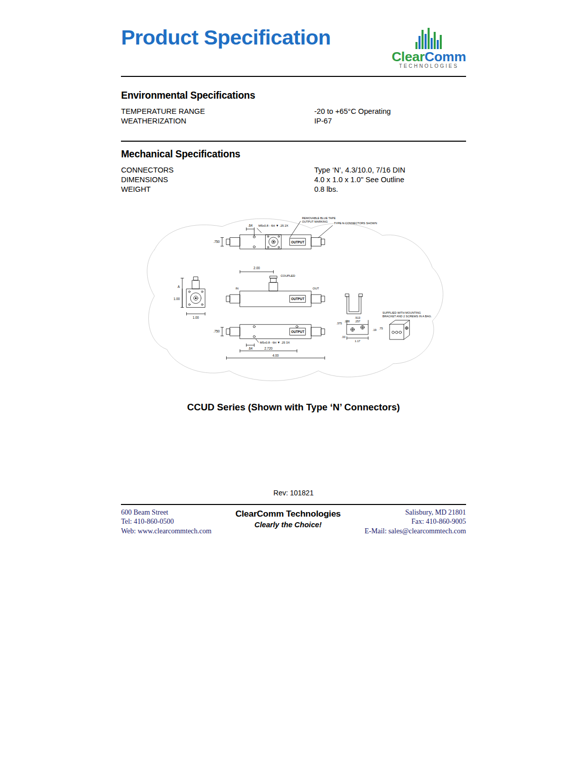Product Specification
Clear Comm
TECHNOLOGIES
Environmental Specifications
| TEMPERATURE RANGE | -20 to +65°C Operating |
| WEATHERIZATION | IP-67 |
Mechanical Specifications
| CONNECTORS | Type ‘N’, 4.3/10.0, 7/16 DIN |
| DIMENSIONS | 4.0 x 1.0 x 1.0" See Outline |
| WEIGHT | 0.8 lbs. |
OUTPUT .750 .64 M5x0.8 - 6H ▼ .25 2X REMOVABLE BLUE TAPE OUTPUT MARKING TYPE N CONNECTORS SHOWN A 1.00 1.00 OUTPUT IN OUT COUPLED 2.00 OUTPUT .750 .64 M5x0.8 - 6H ▼ .25 3X 2.720 4.00 .513 .257 .375 .188 .19 .75 1.17 .33 SUPPLIED WITH MOUNTING BRACKET AND 2 SCREWS IN A BAG.
CCUD Series (Shown with Type ‘N’ Connectors)
Rev: 101821
600 Beam Street
Tel: 410-860-0500
Web: www.clearcommtech.com
ClearComm Technologies
Clearly the Choice!
Salisbury, MD 21801
Fax: 410-860-9005
E-Mail: sales@clearcommtech.com